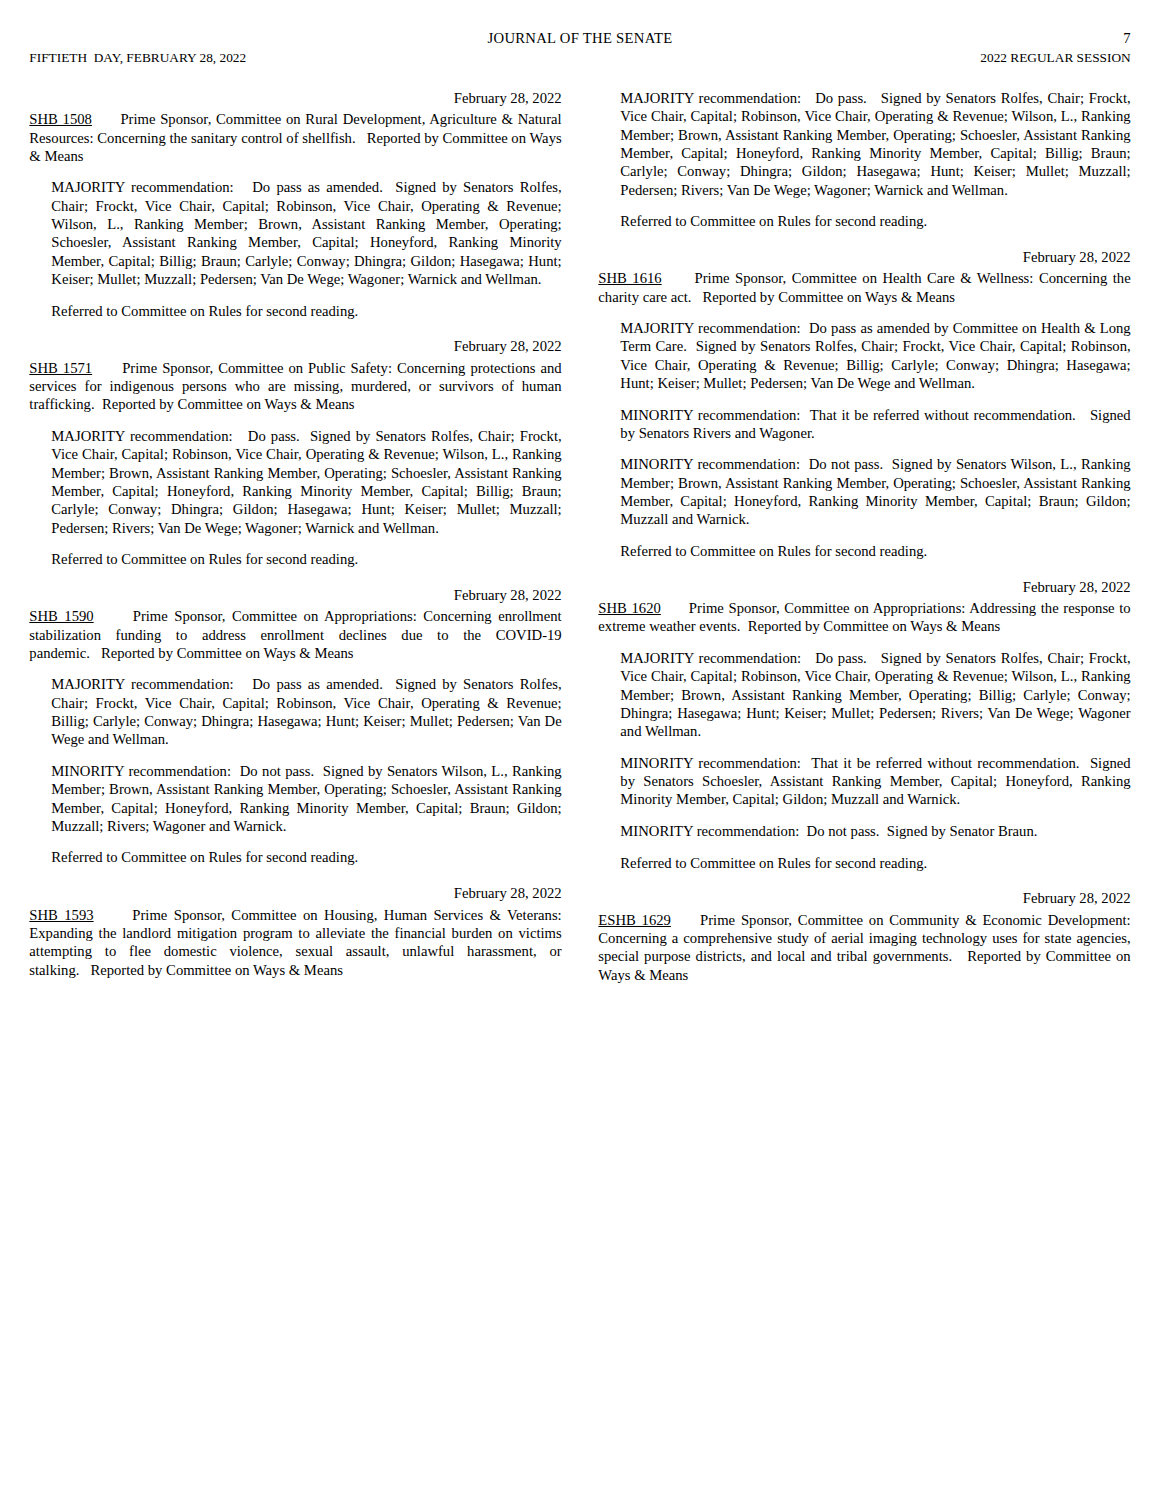JOURNAL OF THE SENATE
7
FIFTIETH DAY, FEBRUARY 28, 2022 2022 REGULAR SESSION
February 28, 2022
SHB 1508 Prime Sponsor, Committee on Rural Development, Agriculture & Natural Resources: Concerning the sanitary control of shellfish. Reported by Committee on Ways & Means
MAJORITY recommendation: Do pass as amended. Signed by Senators Rolfes, Chair; Frockt, Vice Chair, Capital; Robinson, Vice Chair, Operating & Revenue; Wilson, L., Ranking Member; Brown, Assistant Ranking Member, Operating; Schoesler, Assistant Ranking Member, Capital; Honeyford, Ranking Minority Member, Capital; Billig; Braun; Carlyle; Conway; Dhingra; Gildon; Hasegawa; Hunt; Keiser; Mullet; Muzzall; Pedersen; Van De Wege; Wagoner; Warnick and Wellman.
Referred to Committee on Rules for second reading.
February 28, 2022
SHB 1571 Prime Sponsor, Committee on Public Safety: Concerning protections and services for indigenous persons who are missing, murdered, or survivors of human trafficking. Reported by Committee on Ways & Means
MAJORITY recommendation: Do pass. Signed by Senators Rolfes, Chair; Frockt, Vice Chair, Capital; Robinson, Vice Chair, Operating & Revenue; Wilson, L., Ranking Member; Brown, Assistant Ranking Member, Operating; Schoesler, Assistant Ranking Member, Capital; Honeyford, Ranking Minority Member, Capital; Billig; Braun; Carlyle; Conway; Dhingra; Gildon; Hasegawa; Hunt; Keiser; Mullet; Muzzall; Pedersen; Rivers; Van De Wege; Wagoner; Warnick and Wellman.
Referred to Committee on Rules for second reading.
February 28, 2022
SHB 1590 Prime Sponsor, Committee on Appropriations: Concerning enrollment stabilization funding to address enrollment declines due to the COVID-19 pandemic. Reported by Committee on Ways & Means
MAJORITY recommendation: Do pass as amended. Signed by Senators Rolfes, Chair; Frockt, Vice Chair, Capital; Robinson, Vice Chair, Operating & Revenue; Billig; Carlyle; Conway; Dhingra; Hasegawa; Hunt; Keiser; Mullet; Pedersen; Van De Wege and Wellman.
MINORITY recommendation: Do not pass. Signed by Senators Wilson, L., Ranking Member; Brown, Assistant Ranking Member, Operating; Schoesler, Assistant Ranking Member, Capital; Honeyford, Ranking Minority Member, Capital; Braun; Gildon; Muzzall; Rivers; Wagoner and Warnick.
Referred to Committee on Rules for second reading.
February 28, 2022
SHB 1593 Prime Sponsor, Committee on Housing, Human Services & Veterans: Expanding the landlord mitigation program to alleviate the financial burden on victims attempting to flee domestic violence, sexual assault, unlawful harassment, or stalking. Reported by Committee on Ways & Means
MAJORITY recommendation: Do pass. Signed by Senators Rolfes, Chair; Frockt, Vice Chair, Capital; Robinson, Vice Chair, Operating & Revenue; Wilson, L., Ranking Member; Brown, Assistant Ranking Member, Operating; Schoesler, Assistant Ranking Member, Capital; Honeyford, Ranking Minority Member, Capital; Billig; Braun; Carlyle; Conway; Dhingra; Gildon; Hasegawa; Hunt; Keiser; Mullet; Muzzall; Pedersen; Rivers; Van De Wege; Wagoner; Warnick and Wellman.
Referred to Committee on Rules for second reading.
February 28, 2022
SHB 1616 Prime Sponsor, Committee on Health Care & Wellness: Concerning the charity care act. Reported by Committee on Ways & Means
MAJORITY recommendation: Do pass as amended by Committee on Health & Long Term Care. Signed by Senators Rolfes, Chair; Frockt, Vice Chair, Capital; Robinson, Vice Chair, Operating & Revenue; Billig; Carlyle; Conway; Dhingra; Hasegawa; Hunt; Keiser; Mullet; Pedersen; Van De Wege and Wellman.
MINORITY recommendation: That it be referred without recommendation. Signed by Senators Rivers and Wagoner.
MINORITY recommendation: Do not pass. Signed by Senators Wilson, L., Ranking Member; Brown, Assistant Ranking Member, Operating; Schoesler, Assistant Ranking Member, Capital; Honeyford, Ranking Minority Member, Capital; Braun; Gildon; Muzzall and Warnick.
Referred to Committee on Rules for second reading.
February 28, 2022
SHB 1620 Prime Sponsor, Committee on Appropriations: Addressing the response to extreme weather events. Reported by Committee on Ways & Means
MAJORITY recommendation: Do pass. Signed by Senators Rolfes, Chair; Frockt, Vice Chair, Capital; Robinson, Vice Chair, Operating & Revenue; Wilson, L., Ranking Member; Brown, Assistant Ranking Member, Operating; Billig; Carlyle; Conway; Dhingra; Hasegawa; Hunt; Keiser; Mullet; Pedersen; Rivers; Van De Wege; Wagoner and Wellman.
MINORITY recommendation: That it be referred without recommendation. Signed by Senators Schoesler, Assistant Ranking Member, Capital; Honeyford, Ranking Minority Member, Capital; Gildon; Muzzall and Warnick.
MINORITY recommendation: Do not pass. Signed by Senator Braun.
Referred to Committee on Rules for second reading.
February 28, 2022
ESHB 1629 Prime Sponsor, Committee on Community & Economic Development: Concerning a comprehensive study of aerial imaging technology uses for state agencies, special purpose districts, and local and tribal governments. Reported by Committee on Ways & Means